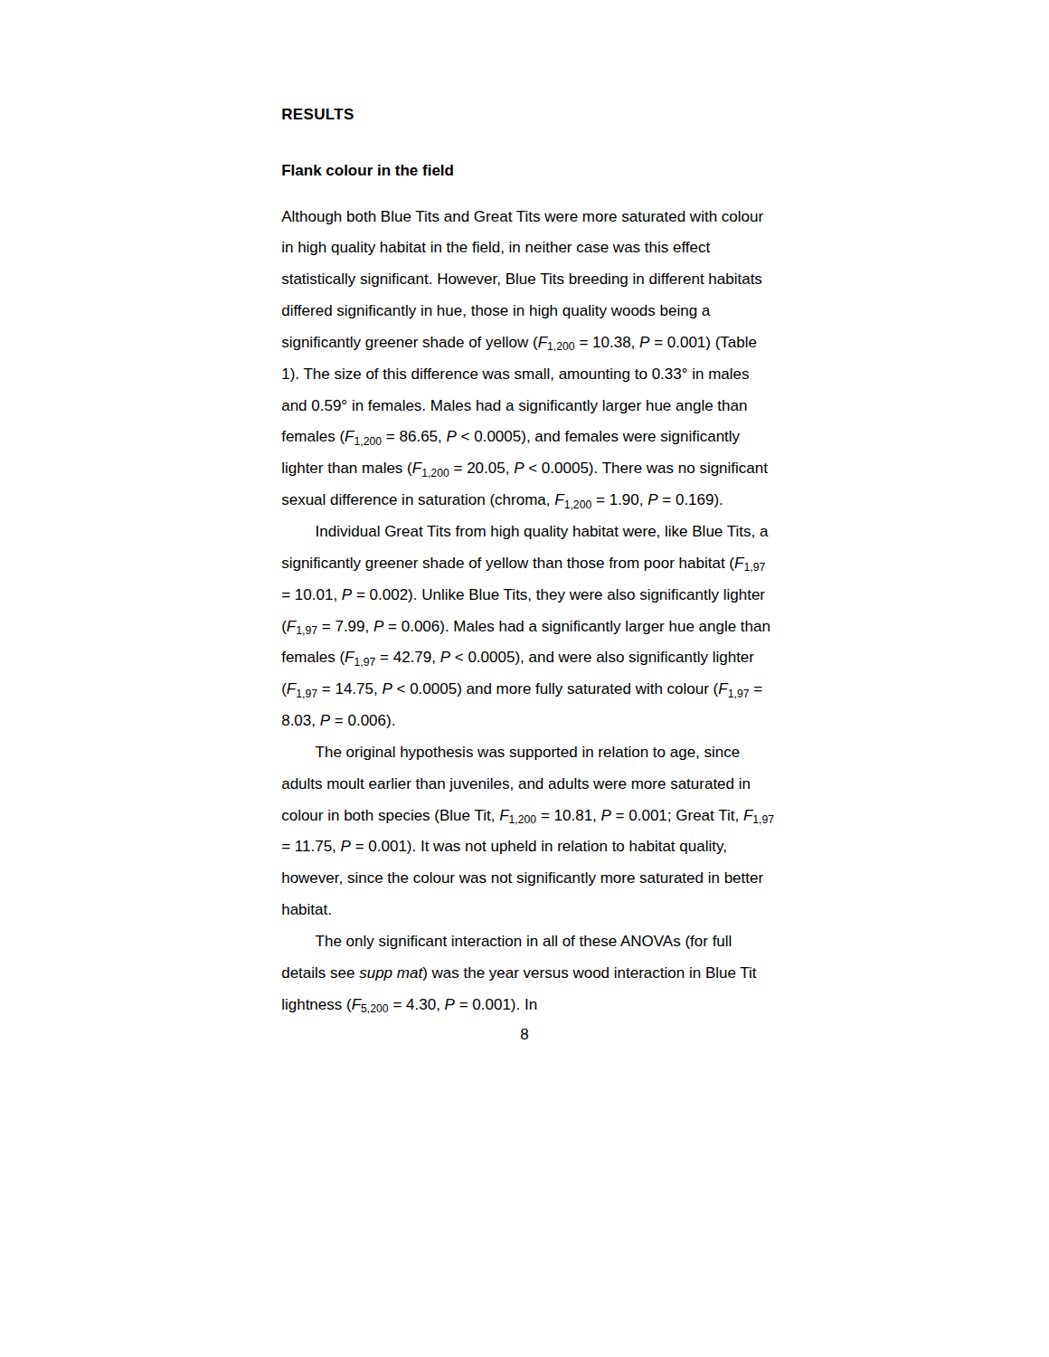RESULTS
Flank colour in the field
Although both Blue Tits and Great Tits were more saturated with colour in high quality habitat in the field, in neither case was this effect statistically significant. However, Blue Tits breeding in different habitats differed significantly in hue, those in high quality woods being a significantly greener shade of yellow (F1,200 = 10.38, P = 0.001) (Table 1). The size of this difference was small, amounting to 0.33° in males and 0.59° in females. Males had a significantly larger hue angle than females (F1,200 = 86.65, P < 0.0005), and females were significantly lighter than males (F1,200 = 20.05, P < 0.0005). There was no significant sexual difference in saturation (chroma, F1,200 = 1.90, P = 0.169).
Individual Great Tits from high quality habitat were, like Blue Tits, a significantly greener shade of yellow than those from poor habitat (F1,97 = 10.01, P = 0.002). Unlike Blue Tits, they were also significantly lighter (F1,97 = 7.99, P = 0.006). Males had a significantly larger hue angle than females (F1,97 = 42.79, P < 0.0005), and were also significantly lighter (F1,97 = 14.75, P < 0.0005) and more fully saturated with colour (F1,97 = 8.03, P = 0.006).
The original hypothesis was supported in relation to age, since adults moult earlier than juveniles, and adults were more saturated in colour in both species (Blue Tit, F1,200 = 10.81, P = 0.001; Great Tit, F1,97 = 11.75, P = 0.001). It was not upheld in relation to habitat quality, however, since the colour was not significantly more saturated in better habitat.
The only significant interaction in all of these ANOVAs (for full details see supp mat) was the year versus wood interaction in Blue Tit lightness (F5,200 = 4.30, P = 0.001). In
8